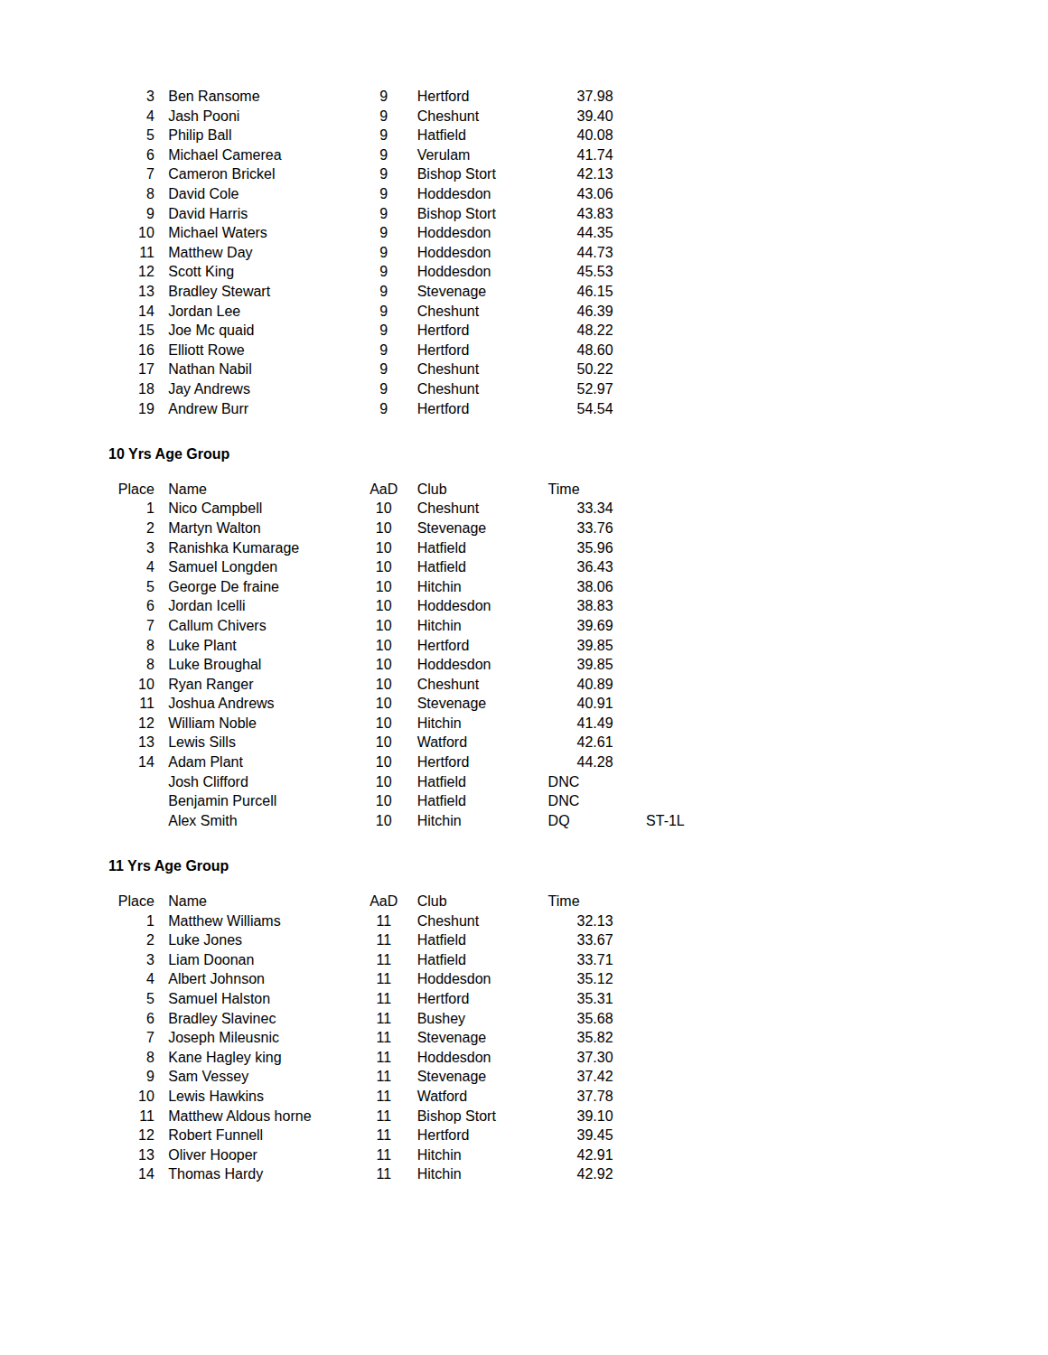| 3 | Ben Ransome | 9 | Hertford | 37.98 |
| 4 | Jash Pooni | 9 | Cheshunt | 39.40 |
| 5 | Philip Ball | 9 | Hatfield | 40.08 |
| 6 | Michael Camerea | 9 | Verulam | 41.74 |
| 7 | Cameron Brickel | 9 | Bishop Stort | 42.13 |
| 8 | David Cole | 9 | Hoddesdon | 43.06 |
| 9 | David Harris | 9 | Bishop Stort | 43.83 |
| 10 | Michael Waters | 9 | Hoddesdon | 44.35 |
| 11 | Matthew Day | 9 | Hoddesdon | 44.73 |
| 12 | Scott King | 9 | Hoddesdon | 45.53 |
| 13 | Bradley Stewart | 9 | Stevenage | 46.15 |
| 14 | Jordan Lee | 9 | Cheshunt | 46.39 |
| 15 | Joe Mc quaid | 9 | Hertford | 48.22 |
| 16 | Elliott Rowe | 9 | Hertford | 48.60 |
| 17 | Nathan Nabil | 9 | Cheshunt | 50.22 |
| 18 | Jay Andrews | 9 | Cheshunt | 52.97 |
| 19 | Andrew Burr | 9 | Hertford | 54.54 |
10 Yrs Age Group
| Place | Name | AaD | Club | Time |
| 1 | Nico Campbell | 10 | Cheshunt | 33.34 |
| 2 | Martyn Walton | 10 | Stevenage | 33.76 |
| 3 | Ranishka Kumarage | 10 | Hatfield | 35.96 |
| 4 | Samuel Longden | 10 | Hatfield | 36.43 |
| 5 | George De fraine | 10 | Hitchin | 38.06 |
| 6 | Jordan Icelli | 10 | Hoddesdon | 38.83 |
| 7 | Callum Chivers | 10 | Hitchin | 39.69 |
| 8 | Luke Plant | 10 | Hertford | 39.85 |
| 8 | Luke Broughal | 10 | Hoddesdon | 39.85 |
| 10 | Ryan Ranger | 10 | Cheshunt | 40.89 |
| 11 | Joshua Andrews | 10 | Stevenage | 40.91 |
| 12 | William Noble | 10 | Hitchin | 41.49 |
| 13 | Lewis Sills | 10 | Watford | 42.61 |
| 14 | Adam Plant | 10 | Hertford | 44.28 |
| | Josh Clifford | 10 | Hatfield | DNC |
| | Benjamin Purcell | 10 | Hatfield | DNC |
| | Alex Smith | 10 | Hitchin | DQ | ST-1L |
11 Yrs Age Group
| Place | Name | AaD | Club | Time |
| 1 | Matthew Williams | 11 | Cheshunt | 32.13 |
| 2 | Luke Jones | 11 | Hatfield | 33.67 |
| 3 | Liam Doonan | 11 | Hatfield | 33.71 |
| 4 | Albert Johnson | 11 | Hoddesdon | 35.12 |
| 5 | Samuel Halston | 11 | Hertford | 35.31 |
| 6 | Bradley Slavinec | 11 | Bushey | 35.68 |
| 7 | Joseph Mileusnic | 11 | Stevenage | 35.82 |
| 8 | Kane Hagley king | 11 | Hoddesdon | 37.30 |
| 9 | Sam Vessey | 11 | Stevenage | 37.42 |
| 10 | Lewis Hawkins | 11 | Watford | 37.78 |
| 11 | Matthew Aldous horne | 11 | Bishop Stort | 39.10 |
| 12 | Robert Funnell | 11 | Hertford | 39.45 |
| 13 | Oliver Hooper | 11 | Hitchin | 42.91 |
| 14 | Thomas Hardy | 11 | Hitchin | 42.92 |